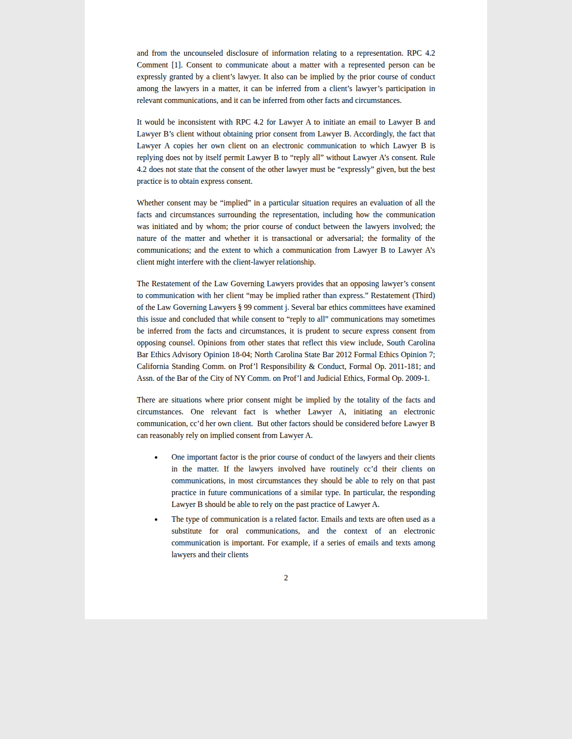and from the uncounseled disclosure of information relating to a representation. RPC 4.2 Comment [1]. Consent to communicate about a matter with a represented person can be expressly granted by a client’s lawyer. It also can be implied by the prior course of conduct among the lawyers in a matter, it can be inferred from a client’s lawyer’s participation in relevant communications, and it can be inferred from other facts and circumstances.
It would be inconsistent with RPC 4.2 for Lawyer A to initiate an email to Lawyer B and Lawyer B’s client without obtaining prior consent from Lawyer B. Accordingly, the fact that Lawyer A copies her own client on an electronic communication to which Lawyer B is replying does not by itself permit Lawyer B to “reply all” without Lawyer A’s consent. Rule 4.2 does not state that the consent of the other lawyer must be “expressly” given, but the best practice is to obtain express consent.
Whether consent may be “implied” in a particular situation requires an evaluation of all the facts and circumstances surrounding the representation, including how the communication was initiated and by whom; the prior course of conduct between the lawyers involved; the nature of the matter and whether it is transactional or adversarial; the formality of the communications; and the extent to which a communication from Lawyer B to Lawyer A’s client might interfere with the client-lawyer relationship.
The Restatement of the Law Governing Lawyers provides that an opposing lawyer’s consent to communication with her client “may be implied rather than express.” Restatement (Third) of the Law Governing Lawyers § 99 comment j. Several bar ethics committees have examined this issue and concluded that while consent to “reply to all” communications may sometimes be inferred from the facts and circumstances, it is prudent to secure express consent from opposing counsel. Opinions from other states that reflect this view include, South Carolina Bar Ethics Advisory Opinion 18-04; North Carolina State Bar 2012 Formal Ethics Opinion 7; California Standing Comm. on Prof’l Responsibility & Conduct, Formal Op. 2011-181; and Assn. of the Bar of the City of NY Comm. on Prof’l and Judicial Ethics, Formal Op. 2009-1.
There are situations where prior consent might be implied by the totality of the facts and circumstances. One relevant fact is whether Lawyer A, initiating an electronic communication, cc’d her own client. But other factors should be considered before Lawyer B can reasonably rely on implied consent from Lawyer A.
One important factor is the prior course of conduct of the lawyers and their clients in the matter. If the lawyers involved have routinely cc’d their clients on communications, in most circumstances they should be able to rely on that past practice in future communications of a similar type. In particular, the responding Lawyer B should be able to rely on the past practice of Lawyer A.
The type of communication is a related factor. Emails and texts are often used as a substitute for oral communications, and the context of an electronic communication is important. For example, if a series of emails and texts among lawyers and their clients
2